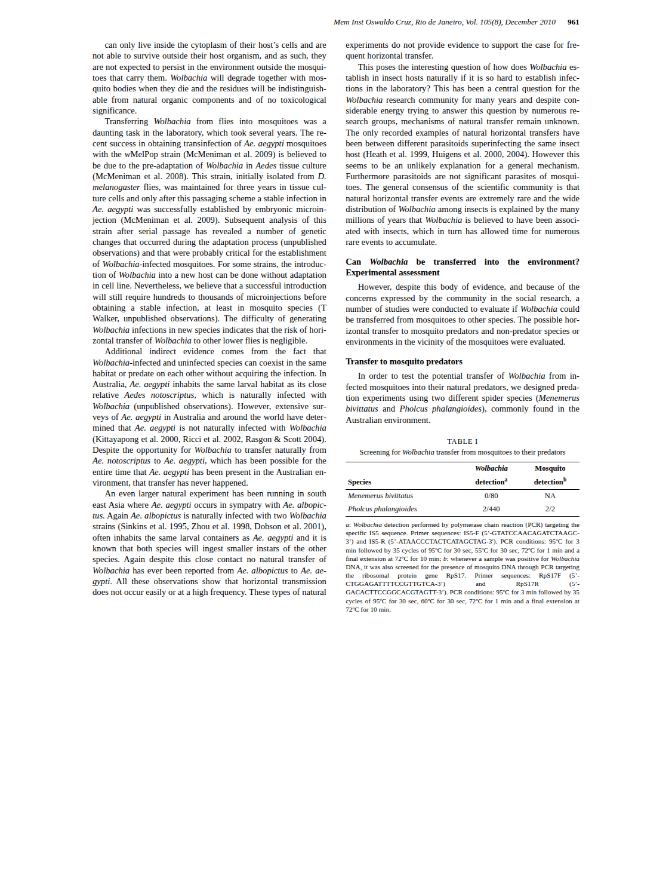Mem Inst Oswaldo Cruz, Rio de Janeiro, Vol. 105(8), December 2010961
can only live inside the cytoplasm of their host’s cells and are not able to survive outside their host organism, and as such, they are not expected to persist in the environment outside the mosquitoes that carry them. Wolbachia will degrade together with mosquito bodies when they die and the residues will be indistinguishable from natural organic components and of no toxicological significance.
Transferring Wolbachia from flies into mosquitoes was a daunting task in the laboratory, which took several years. The recent success in obtaining transinfection of Ae. aegypti mosquitoes with the w MelPop strain (McMeniman et al. 2009) is believed to be due to the pre-adaptation of Wolbachia in Aedes tissue culture (McMeniman et al. 2008). This strain, initially isolated from D. melanogaster flies, was maintained for three years in tissue culture cells and only after this passaging scheme a stable infection in Ae. aegypti was successfully established by embryonic microinjection (McMeniman et al. 2009). Subsequent analysis of this strain after serial passage has revealed a number of genetic changes that occurred during the adaptation process (unpublished observations) and that were probably critical for the establishment of Wolbachia-infected mosquitoes. For some strains, the introduction of Wolbachia into a new host can be done without adaptation in cell line. Nevertheless, we believe that a successful introduction will still require hundreds to thousands of microinjections before obtaining a stable infection, at least in mosquito species (T Walker, unpublished observations). The difficulty of generating Wolbachia infections in new species indicates that the risk of horizontal transfer of Wolbachia to other lower flies is negligible.
Additional indirect evidence comes from the fact that Wolbachia-infected and uninfected species can coexist in the same habitat or predate on each other without acquiring the infection. In Australia, Ae. aegypti inhabits the same larval habitat as its close relative Aedes notoscriptus, which is naturally infected with Wolbachia (unpublished observations). However, extensive surveys of Ae. aegypti in Australia and around the world have determined that Ae. aegypti is not naturally infected with Wolbachia (Kittayapong et al. 2000, Ricci et al. 2002, Rasgon & Scott 2004). Despite the opportunity for Wolbachia to transfer naturally from Ae. notoscriptus to Ae. aegypti, which has been possible for the entire time that Ae. aegypti has been present in the Australian environment, that transfer has never happened.
An even larger natural experiment has been running in south east Asia where Ae. aegypti occurs in sympatry with Ae. albopictus. Again Ae. albopictus is naturally infected with two Wolbachia strains (Sinkins et al. 1995, Zhou et al. 1998, Dobson et al. 2001), often inhabits the same larval containers as Ae. aegypti and it is known that both species will ingest smaller instars of the other species. Again despite this close contact no natural transfer of Wolbachia has ever been reported from Ae. albopictus to Ae. aegypti. All these observations show that horizontal transmission does not occur easily or at a high frequency. These types of natural experiments do not provide evidence to support the case for frequent horizontal transfer.
This poses the interesting question of how does Wolbachia establish in insect hosts naturally if it is so hard to establish infections in the laboratory? This has been a central question for the Wolbachia research community for many years and despite considerable energy trying to answer this question by numerous research groups, mechanisms of natural transfer remain unknown. The only recorded examples of natural horizontal transfers have been between different parasitoids superinfecting the same insect host (Heath et al. 1999, Huigens et al. 2000, 2004). However this seems to be an unlikely explanation for a general mechanism. Furthermore parasitoids are not significant parasites of mosquitoes. The general consensus of the scientific community is that natural horizontal transfer events are extremely rare and the wide distribution of Wolbachia among insects is explained by the many millions of years that Wolbachia is believed to have been associated with insects, which in turn has allowed time for numerous rare events to accumulate.
Can Wolbachia be transferred into the environment? Experimental assessment
However, despite this body of evidence, and because of the concerns expressed by the community in the social research, a number of studies were conducted to evaluate if Wolbachia could be transferred from mosquitoes to other species. The possible horizontal transfer to mosquito predators and non-predator species or environments in the vicinity of the mosquitoes were evaluated.
Transfer to mosquito predators
In order to test the potential transfer of Wolbachia from infected mosquitoes into their natural predators, we designed predation experiments using two different spider species (Menemerus bivittatus and Pholcus phalangioides), commonly found in the Australian environment.
TABLE I Screening for Wolbachia transfer from mosquitoes to their predators
| | Wolbachia | Mosquito |
| --- | --- | --- |
| Species | detection a | detection b |
| Menemerus bivittatus | 0/80 | NA |
| Pholcus phalangioides | 2/440 | 2/2 |
a: Wolbachia detection performed by polymerase chain reaction (PCR) targeting the specific IS5 sequence. Primer sequences: IS5-F (5’-GTATCCAACAGATCTAAGC-3’) and IS5-R (5’-ATAACCCTACTCATAGCTAG-3′). PCR conditions: 95ºC for 3 min followed by 35 cycles of 95ºC for 30 sec, 55ºC for 30 sec, 72ºC for 1 min and a final extension at 72ºC for 10 min; b: whenever a sample was positive for Wolbachia DNA, it was also screened for the presence of mosquito DNA through PCR targeting the ribosomal protein gene RpS17. Primer sequences: RpS17F (5’-CTGGAGATTTTCCGTTGTCA-3’) and RpS17R (5’-GACACTTCCGGCACGTAGTT-3’). PCR conditions: 95ºC for 3 min followed by 35 cycles of 95ºC for 30 sec, 60ºC for 30 sec, 72ºC for 1 min and a final extension at 72ºC for 10 min.